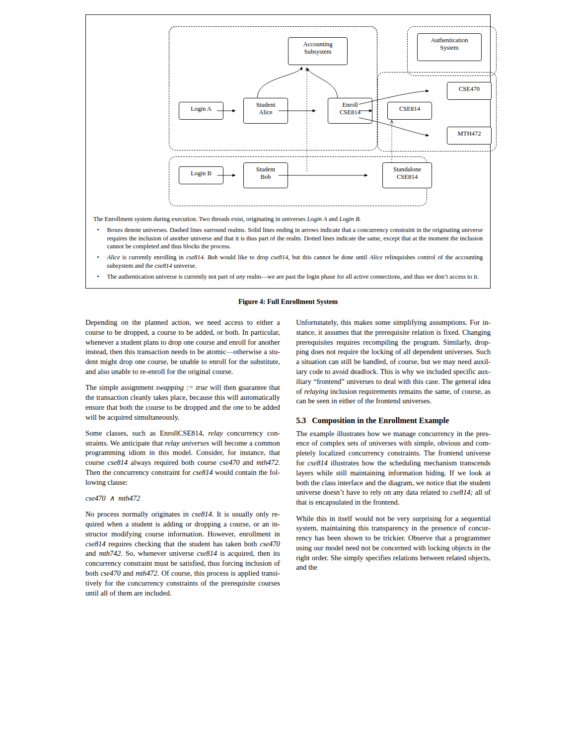Accounting
Subsystem
Authentication
System
CSE470
MTH472
Login A
Student
Alice
Enroll
CSE814
CSE814
Login B
Student
Bob
Standalone
CSE814
The Enrollment system during execution. Two threads exist, originating in universes Login A and Login B.
Boxes denote universes. Dashed lines surround realms. Solid lines ending in arrows indicate that a concurrency constraint in the originating universe requires the inclusion of another universe and that it is thus part of the realm. Dotted lines indicate the same, except that at the moment the inclusion cannot be completed and thus blocks the process.
Alice is currently enrolling in cse814. Bob would like to drop cse814, but this cannot be done until Alice relinquishes control of the accounting subsystem and the cse814 universe.
The authentication universe is currently not part of any realm—we are past the login phase for all active connections, and thus we don’t access to it.
Figure 4: Full Enrollment System
Depending on the planned action, we need access to either a course to be dropped, a course to be added, or both. In particular, whenever a student plans to drop one course and enroll for another instead, then this transaction needs to be atomic—otherwise a student might drop one course, be unable to enroll for the substitute, and also unable to re-enroll for the original course.
The simple assignment swapping := true will then guarantee that the transaction cleanly takes place, because this will automatically ensure that both the course to be dropped and the one to be added will be acquired simultaneously.
Some classes, such as EnrollCSE814, relay concurrency constraints. We anticipate that relay universes will become a common programming idiom in this model. Consider, for instance, that course cse814 always required both course cse470 and mth472. Then the concurrency constraint for cse814 would contain the following clause:
cse470 ∧ mth472
No process normally originates in cse814. It is usually only required when a student is adding or dropping a course, or an instructor modifying course information. However, enrollment in cse814 requires checking that the student has taken both cse470 and mth742. So, whenever universe cse814 is acquired, then its concurrency constraint must be satisfied, thus forcing inclusion of both cse470 and mth472. Of course, this process is applied transitively for the concurrency constraints of the prerequisite courses until all of them are included.
Unfortunately, this makes some simplifying assumptions. For instance, it assumes that the prerequisite relation is fixed. Changing prerequisites requires recompiling the program. Similarly, dropping does not require the locking of all dependent universes. Such a situation can still be handled, of course, but we may need auxiliary code to avoid deadlock. This is why we included specific auxiliary “frontend” universes to deal with this case. The general idea of relaying inclusion requirements remains the same, of course, as can be seen in either of the frontend universes.
5.3 Composition in the Enrollment Example
The example illustrates how we manage concurrency in the presence of complex sets of universes with simple, obvious and completely localized concurrency constraints. The frontend universe for cse814 illustrates how the scheduling mechanism transcends layers while still maintaining information hiding. If we look at both the class interface and the diagram, we notice that the student universe doesn’t have to rely on any data related to cse814; all of that is encapsulated in the frontend.
While this in itself would not be very surprising for a sequential system, maintaining this transparency in the presence of concurrency has been shown to be trickier. Observe that a programmer using our model need not be concerned with locking objects in the right order. She simply specifies relations between related objects, and the